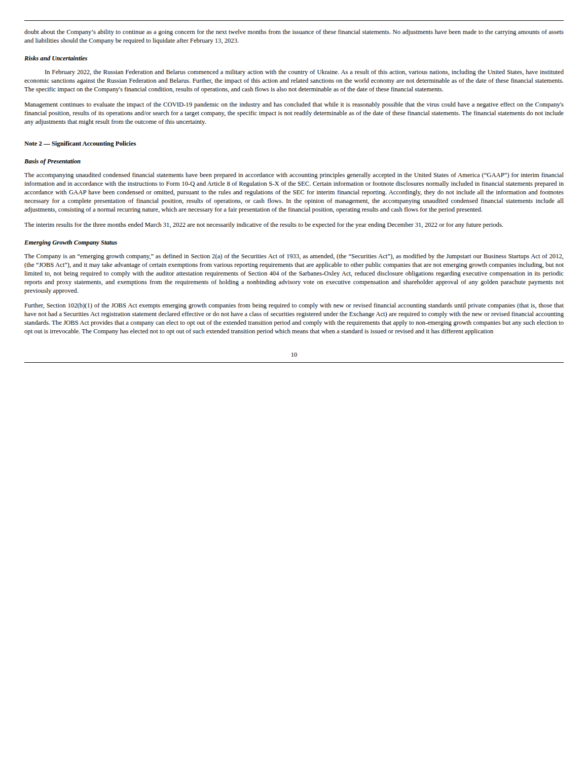doubt about the Company’s ability to continue as a going concern for the next twelve months from the issuance of these financial statements. No adjustments have been made to the carrying amounts of assets and liabilities should the Company be required to liquidate after February 13, 2023.
Risks and Uncertainties
In February 2022, the Russian Federation and Belarus commenced a military action with the country of Ukraine. As a result of this action, various nations, including the United States, have instituted economic sanctions against the Russian Federation and Belarus. Further, the impact of this action and related sanctions on the world economy are not determinable as of the date of these financial statements. The specific impact on the Company's financial condition, results of operations, and cash flows is also not determinable as of the date of these financial statements.
Management continues to evaluate the impact of the COVID-19 pandemic on the industry and has concluded that while it is reasonably possible that the virus could have a negative effect on the Company's financial position, results of its operations and/or search for a target company, the specific impact is not readily determinable as of the date of these financial statements. The financial statements do not include any adjustments that might result from the outcome of this uncertainty.
Note 2 — Significant Accounting Policies
Basis of Presentation
The accompanying unaudited condensed financial statements have been prepared in accordance with accounting principles generally accepted in the United States of America (“GAAP”) for interim financial information and in accordance with the instructions to Form 10-Q and Article 8 of Regulation S-X of the SEC. Certain information or footnote disclosures normally included in financial statements prepared in accordance with GAAP have been condensed or omitted, pursuant to the rules and regulations of the SEC for interim financial reporting. Accordingly, they do not include all the information and footnotes necessary for a complete presentation of financial position, results of operations, or cash flows. In the opinion of management, the accompanying unaudited condensed financial statements include all adjustments, consisting of a normal recurring nature, which are necessary for a fair presentation of the financial position, operating results and cash flows for the period presented.
The interim results for the three months ended March 31, 2022 are not necessarily indicative of the results to be expected for the year ending December 31, 2022 or for any future periods.
Emerging Growth Company Status
The Company is an “emerging growth company,” as defined in Section 2(a) of the Securities Act of 1933, as amended, (the “Securities Act”), as modified by the Jumpstart our Business Startups Act of 2012, (the “JOBS Act”), and it may take advantage of certain exemptions from various reporting requirements that are applicable to other public companies that are not emerging growth companies including, but not limited to, not being required to comply with the auditor attestation requirements of Section 404 of the Sarbanes-Oxley Act, reduced disclosure obligations regarding executive compensation in its periodic reports and proxy statements, and exemptions from the requirements of holding a nonbinding advisory vote on executive compensation and shareholder approval of any golden parachute payments not previously approved.
Further, Section 102(b)(1) of the JOBS Act exempts emerging growth companies from being required to comply with new or revised financial accounting standards until private companies (that is, those that have not had a Securities Act registration statement declared effective or do not have a class of securities registered under the Exchange Act) are required to comply with the new or revised financial accounting standards. The JOBS Act provides that a company can elect to opt out of the extended transition period and comply with the requirements that apply to non-emerging growth companies but any such election to opt out is irrevocable. The Company has elected not to opt out of such extended transition period which means that when a standard is issued or revised and it has different application
10